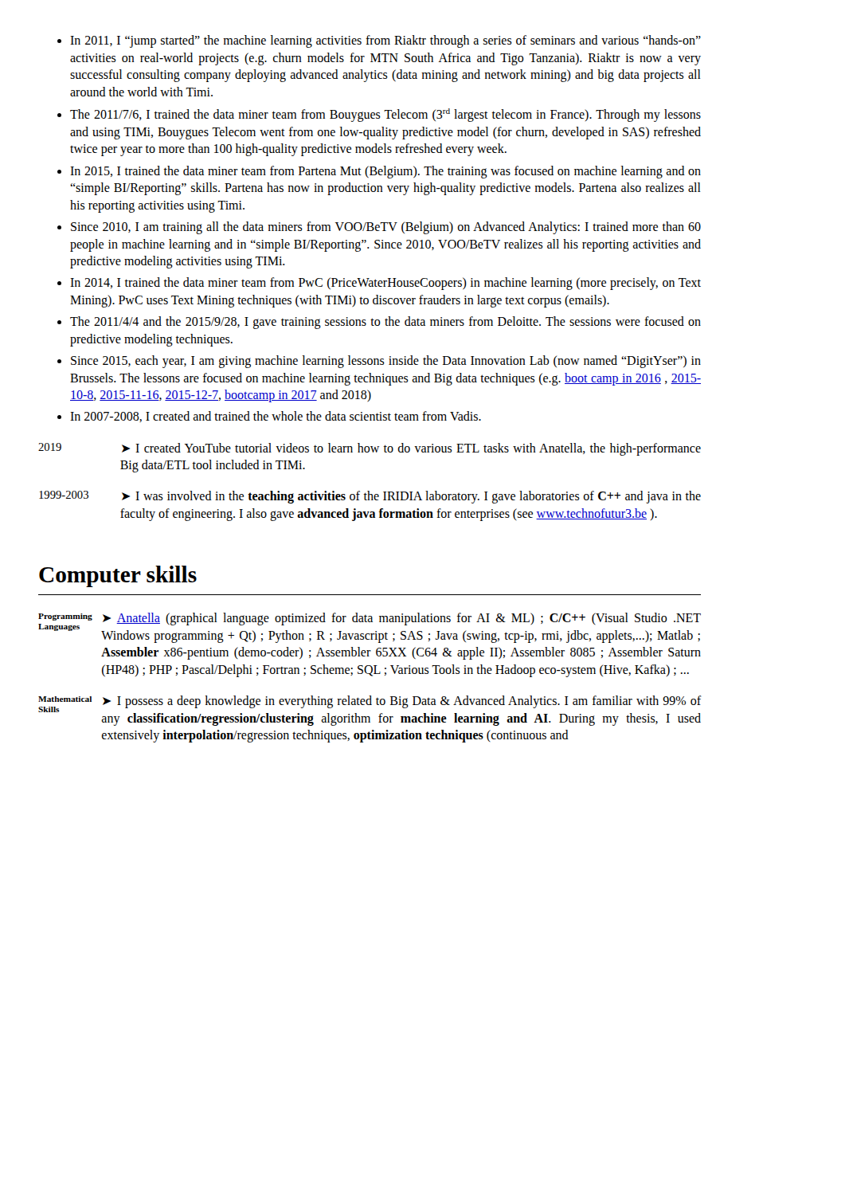In 2011, I “jump started” the machine learning activities from Riaktr through a series of seminars and various “hands-on” activities on real-world projects (e.g. churn models for MTN South Africa and Tigo Tanzania). Riaktr is now a very successful consulting company deploying advanced analytics (data mining and network mining) and big data projects all around the world with Timi.
The 2011/7/6, I trained the data miner team from Bouygues Telecom (3rd largest telecom in France). Through my lessons and using TIMi, Bouygues Telecom went from one low-quality predictive model (for churn, developed in SAS) refreshed twice per year to more than 100 high-quality predictive models refreshed every week.
In 2015, I trained the data miner team from Partena Mut (Belgium). The training was focused on machine learning and on “simple BI/Reporting” skills. Partena has now in production very high-quality predictive models. Partena also realizes all his reporting activities using Timi.
Since 2010, I am training all the data miners from VOO/BeTV (Belgium) on Advanced Analytics: I trained more than 60 people in machine learning and in “simple BI/Reporting”. Since 2010, VOO/BeTV realizes all his reporting activities and predictive modeling activities using TIMi.
In 2014, I trained the data miner team from PwC (PriceWaterHouseCoopers) in machine learning (more precisely, on Text Mining). PwC uses Text Mining techniques (with TIMi) to discover frauders in large text corpus (emails).
The 2011/4/4 and the 2015/9/28, I gave training sessions to the data miners from Deloitte. The sessions were focused on predictive modeling techniques.
Since 2015, each year, I am giving machine learning lessons inside the Data Innovation Lab (now named “DigitYser”) in Brussels. The lessons are focused on machine learning techniques and Big data techniques (e.g. boot camp in 2016 , 2015-10-8, 2015-11-16, 2015-12-7, bootcamp in 2017 and 2018)
In 2007-2008, I created and trained the whole the data scientist team from Vadis.
2019
➤I created YouTube tutorial videos to learn how to do various ETL tasks with Anatella, the high-performance Big data/ETL tool included in TIMi.
1999-2003
➤I was involved in the teaching activities of the IRIDIA laboratory. I gave laboratories of C++ and java in the faculty of engineering. I also gave advanced java formation for enterprises (see www.technofutur3.be ).
Computer skills
Programming Languages
➤Anatella (graphical language optimized for data manipulations for AI & ML) ; C/C++ (Visual Studio .NET Windows programming + Qt) ; Python ; R ; Javascript ; SAS ; Java (swing, tcp-ip, rmi, jdbc, applets,...); Matlab ; Assembler x86-pentium (demo-coder) ; Assembler 65XX (C64 & apple II); Assembler 8085 ; Assembler Saturn (HP48) ; PHP ; Pascal/Delphi ; Fortran ; Scheme; SQL ; Various Tools in the Hadoop eco-system (Hive, Kafka) ; ...
Mathematical Skills
➤I possess a deep knowledge in everything related to Big Data & Advanced Analytics. I am familiar with 99% of any classification/regression/clustering algorithm for machine learning and AI. During my thesis, I used extensively interpolation/regression techniques, optimization techniques (continuous and